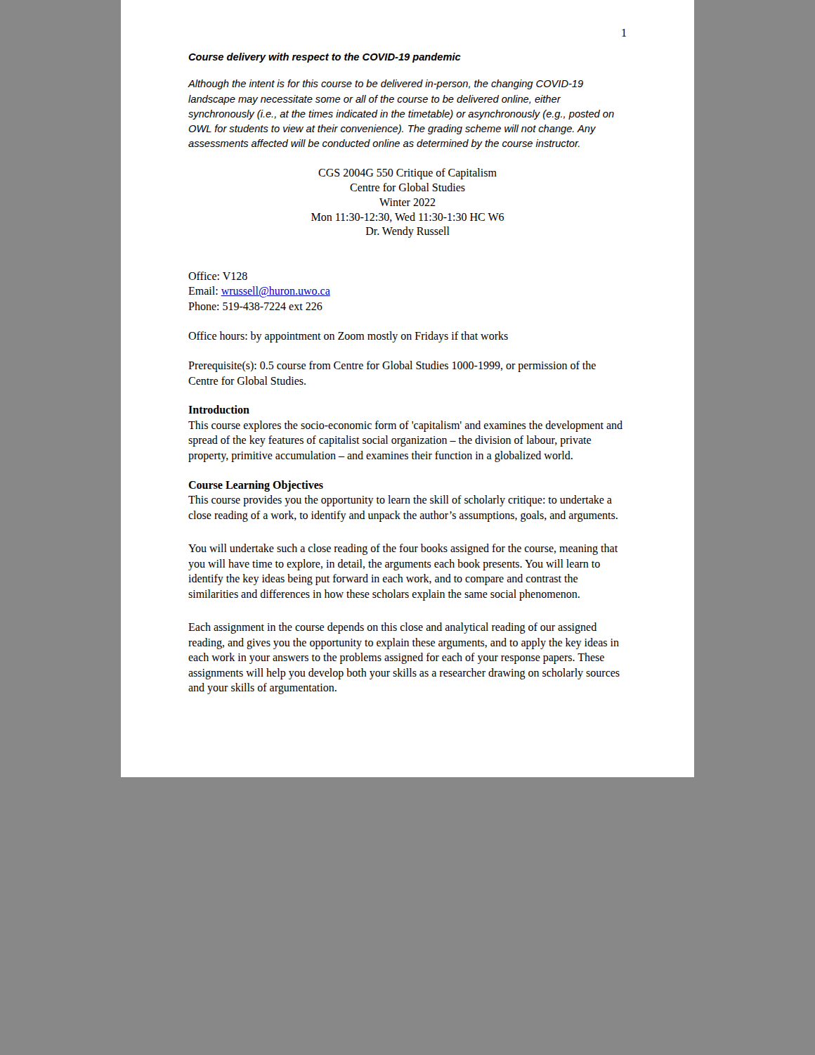1
Course delivery with respect to the COVID-19 pandemic
Although the intent is for this course to be delivered in-person, the changing COVID-19 landscape may necessitate some or all of the course to be delivered online, either synchronously (i.e., at the times indicated in the timetable) or asynchronously (e.g., posted on OWL for students to view at their convenience). The grading scheme will not change. Any assessments affected will be conducted online as determined by the course instructor.
CGS 2004G 550 Critique of Capitalism
Centre for Global Studies
Winter 2022
Mon 11:30-12:30, Wed 11:30-1:30 HC W6
Dr. Wendy Russell
Office: V128
Email: wrussell@huron.uwo.ca
Phone: 519-438-7224 ext 226
Office hours: by appointment on Zoom mostly on Fridays if that works
Prerequisite(s): 0.5 course from Centre for Global Studies 1000-1999, or permission of the Centre for Global Studies.
Introduction
This course explores the socio-economic form of 'capitalism' and examines the development and spread of the key features of capitalist social organization – the division of labour, private property, primitive accumulation – and examines their function in a globalized world.
Course Learning Objectives
This course provides you the opportunity to learn the skill of scholarly critique: to undertake a close reading of a work, to identify and unpack the author’s assumptions, goals, and arguments.
You will undertake such a close reading of the four books assigned for the course, meaning that you will have time to explore, in detail, the arguments each book presents. You will learn to identify the key ideas being put forward in each work, and to compare and contrast the similarities and differences in how these scholars explain the same social phenomenon.
Each assignment in the course depends on this close and analytical reading of our assigned reading, and gives you the opportunity to explain these arguments, and to apply the key ideas in each work in your answers to the problems assigned for each of your response papers. These assignments will help you develop both your skills as a researcher drawing on scholarly sources and your skills of argumentation.